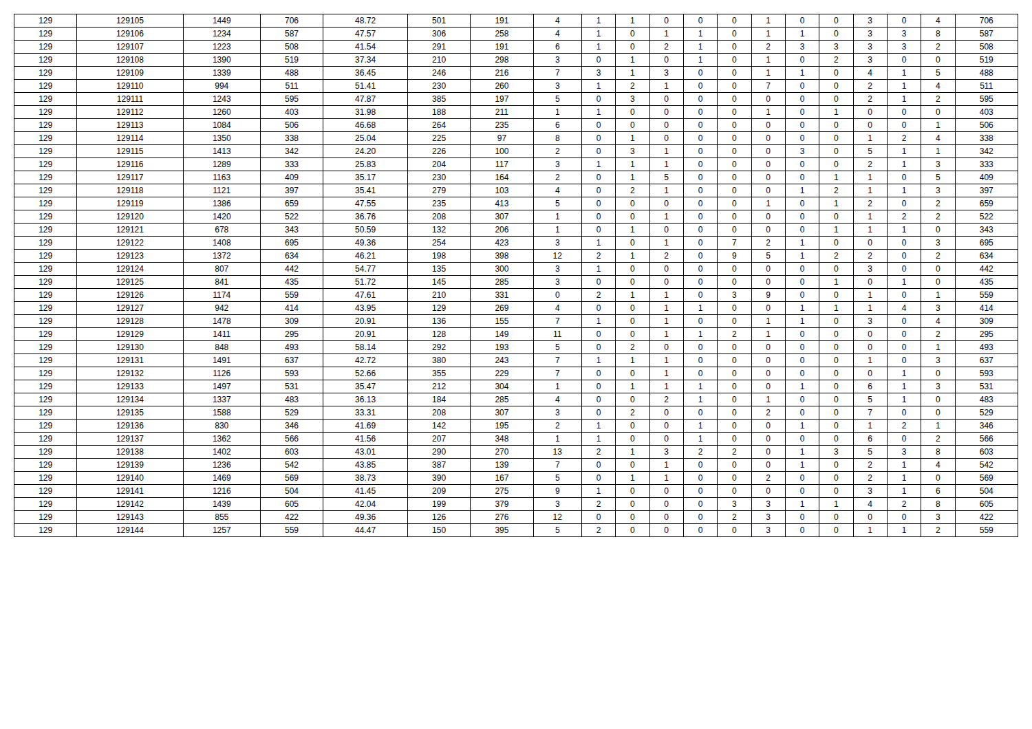| 129 | 129105 | 1449 | 706 | 48.72 | 501 | 191 | 4 | 1 | 1 | 0 | 0 | 0 | 1 | 0 | 0 | 3 | 0 | 4 | 706 |
| 129 | 129106 | 1234 | 587 | 47.57 | 306 | 258 | 4 | 1 | 0 | 1 | 1 | 0 | 1 | 1 | 0 | 3 | 3 | 8 | 587 |
| 129 | 129107 | 1223 | 508 | 41.54 | 291 | 191 | 6 | 1 | 0 | 2 | 1 | 0 | 2 | 3 | 3 | 3 | 3 | 2 | 508 |
| 129 | 129108 | 1390 | 519 | 37.34 | 210 | 298 | 3 | 0 | 1 | 0 | 1 | 0 | 1 | 0 | 2 | 3 | 0 | 0 | 519 |
| 129 | 129109 | 1339 | 488 | 36.45 | 246 | 216 | 7 | 3 | 1 | 3 | 0 | 0 | 1 | 1 | 0 | 4 | 1 | 5 | 488 |
| 129 | 129110 | 994 | 511 | 51.41 | 230 | 260 | 3 | 1 | 2 | 1 | 0 | 0 | 7 | 0 | 0 | 2 | 1 | 4 | 511 |
| 129 | 129111 | 1243 | 595 | 47.87 | 385 | 197 | 5 | 0 | 3 | 0 | 0 | 0 | 0 | 0 | 0 | 2 | 1 | 2 | 595 |
| 129 | 129112 | 1260 | 403 | 31.98 | 188 | 211 | 1 | 1 | 0 | 0 | 0 | 0 | 1 | 0 | 1 | 0 | 0 | 0 | 403 |
| 129 | 129113 | 1084 | 506 | 46.68 | 264 | 235 | 6 | 0 | 0 | 0 | 0 | 0 | 0 | 0 | 0 | 0 | 0 | 1 | 506 |
| 129 | 129114 | 1350 | 338 | 25.04 | 225 | 97 | 8 | 0 | 1 | 0 | 0 | 0 | 0 | 0 | 0 | 1 | 2 | 4 | 338 |
| 129 | 129115 | 1413 | 342 | 24.20 | 226 | 100 | 2 | 0 | 3 | 1 | 0 | 0 | 0 | 3 | 0 | 5 | 1 | 1 | 342 |
| 129 | 129116 | 1289 | 333 | 25.83 | 204 | 117 | 3 | 1 | 1 | 1 | 0 | 0 | 0 | 0 | 0 | 2 | 1 | 3 | 333 |
| 129 | 129117 | 1163 | 409 | 35.17 | 230 | 164 | 2 | 0 | 1 | 5 | 0 | 0 | 0 | 0 | 1 | 1 | 0 | 5 | 409 |
| 129 | 129118 | 1121 | 397 | 35.41 | 279 | 103 | 4 | 0 | 2 | 1 | 0 | 0 | 0 | 1 | 2 | 1 | 1 | 3 | 397 |
| 129 | 129119 | 1386 | 659 | 47.55 | 235 | 413 | 5 | 0 | 0 | 0 | 0 | 0 | 1 | 0 | 1 | 2 | 0 | 2 | 659 |
| 129 | 129120 | 1420 | 522 | 36.76 | 208 | 307 | 1 | 0 | 0 | 1 | 0 | 0 | 0 | 0 | 0 | 1 | 2 | 2 | 522 |
| 129 | 129121 | 678 | 343 | 50.59 | 132 | 206 | 1 | 0 | 1 | 0 | 0 | 0 | 0 | 0 | 1 | 1 | 1 | 0 | 343 |
| 129 | 129122 | 1408 | 695 | 49.36 | 254 | 423 | 3 | 1 | 0 | 1 | 0 | 7 | 2 | 1 | 0 | 0 | 0 | 3 | 695 |
| 129 | 129123 | 1372 | 634 | 46.21 | 198 | 398 | 12 | 2 | 1 | 2 | 0 | 9 | 5 | 1 | 2 | 2 | 0 | 2 | 634 |
| 129 | 129124 | 807 | 442 | 54.77 | 135 | 300 | 3 | 1 | 0 | 0 | 0 | 0 | 0 | 0 | 0 | 3 | 0 | 0 | 442 |
| 129 | 129125 | 841 | 435 | 51.72 | 145 | 285 | 3 | 0 | 0 | 0 | 0 | 0 | 0 | 0 | 1 | 0 | 1 | 0 | 435 |
| 129 | 129126 | 1174 | 559 | 47.61 | 210 | 331 | 0 | 2 | 1 | 1 | 0 | 3 | 9 | 0 | 0 | 1 | 0 | 1 | 559 |
| 129 | 129127 | 942 | 414 | 43.95 | 129 | 269 | 4 | 0 | 0 | 1 | 1 | 0 | 0 | 1 | 1 | 1 | 4 | 3 | 414 |
| 129 | 129128 | 1478 | 309 | 20.91 | 136 | 155 | 7 | 1 | 0 | 1 | 0 | 0 | 1 | 1 | 0 | 3 | 0 | 4 | 309 |
| 129 | 129129 | 1411 | 295 | 20.91 | 128 | 149 | 11 | 0 | 0 | 1 | 1 | 2 | 1 | 0 | 0 | 0 | 0 | 2 | 295 |
| 129 | 129130 | 848 | 493 | 58.14 | 292 | 193 | 5 | 0 | 2 | 0 | 0 | 0 | 0 | 0 | 0 | 0 | 0 | 1 | 493 |
| 129 | 129131 | 1491 | 637 | 42.72 | 380 | 243 | 7 | 1 | 1 | 1 | 0 | 0 | 0 | 0 | 0 | 1 | 0 | 3 | 637 |
| 129 | 129132 | 1126 | 593 | 52.66 | 355 | 229 | 7 | 0 | 0 | 1 | 0 | 0 | 0 | 0 | 0 | 0 | 1 | 0 | 593 |
| 129 | 129133 | 1497 | 531 | 35.47 | 212 | 304 | 1 | 0 | 1 | 1 | 1 | 0 | 0 | 1 | 0 | 6 | 1 | 3 | 531 |
| 129 | 129134 | 1337 | 483 | 36.13 | 184 | 285 | 4 | 0 | 0 | 2 | 1 | 0 | 1 | 0 | 0 | 5 | 1 | 0 | 483 |
| 129 | 129135 | 1588 | 529 | 33.31 | 208 | 307 | 3 | 0 | 2 | 0 | 0 | 0 | 2 | 0 | 0 | 7 | 0 | 0 | 529 |
| 129 | 129136 | 830 | 346 | 41.69 | 142 | 195 | 2 | 1 | 0 | 0 | 1 | 0 | 0 | 1 | 0 | 1 | 2 | 1 | 346 |
| 129 | 129137 | 1362 | 566 | 41.56 | 207 | 348 | 1 | 1 | 0 | 0 | 1 | 0 | 0 | 0 | 0 | 6 | 0 | 2 | 566 |
| 129 | 129138 | 1402 | 603 | 43.01 | 290 | 270 | 13 | 2 | 1 | 3 | 2 | 2 | 0 | 1 | 3 | 5 | 3 | 8 | 603 |
| 129 | 129139 | 1236 | 542 | 43.85 | 387 | 139 | 7 | 0 | 0 | 1 | 0 | 0 | 0 | 1 | 0 | 2 | 1 | 4 | 542 |
| 129 | 129140 | 1469 | 569 | 38.73 | 390 | 167 | 5 | 0 | 1 | 1 | 0 | 0 | 2 | 0 | 0 | 2 | 1 | 0 | 569 |
| 129 | 129141 | 1216 | 504 | 41.45 | 209 | 275 | 9 | 1 | 0 | 0 | 0 | 0 | 0 | 0 | 0 | 3 | 1 | 6 | 504 |
| 129 | 129142 | 1439 | 605 | 42.04 | 199 | 379 | 3 | 2 | 0 | 0 | 0 | 3 | 3 | 1 | 1 | 4 | 2 | 8 | 605 |
| 129 | 129143 | 855 | 422 | 49.36 | 126 | 276 | 12 | 0 | 0 | 0 | 0 | 2 | 3 | 0 | 0 | 0 | 0 | 3 | 422 |
| 129 | 129144 | 1257 | 559 | 44.47 | 150 | 395 | 5 | 2 | 0 | 0 | 0 | 0 | 3 | 0 | 0 | 1 | 1 | 2 | 559 |